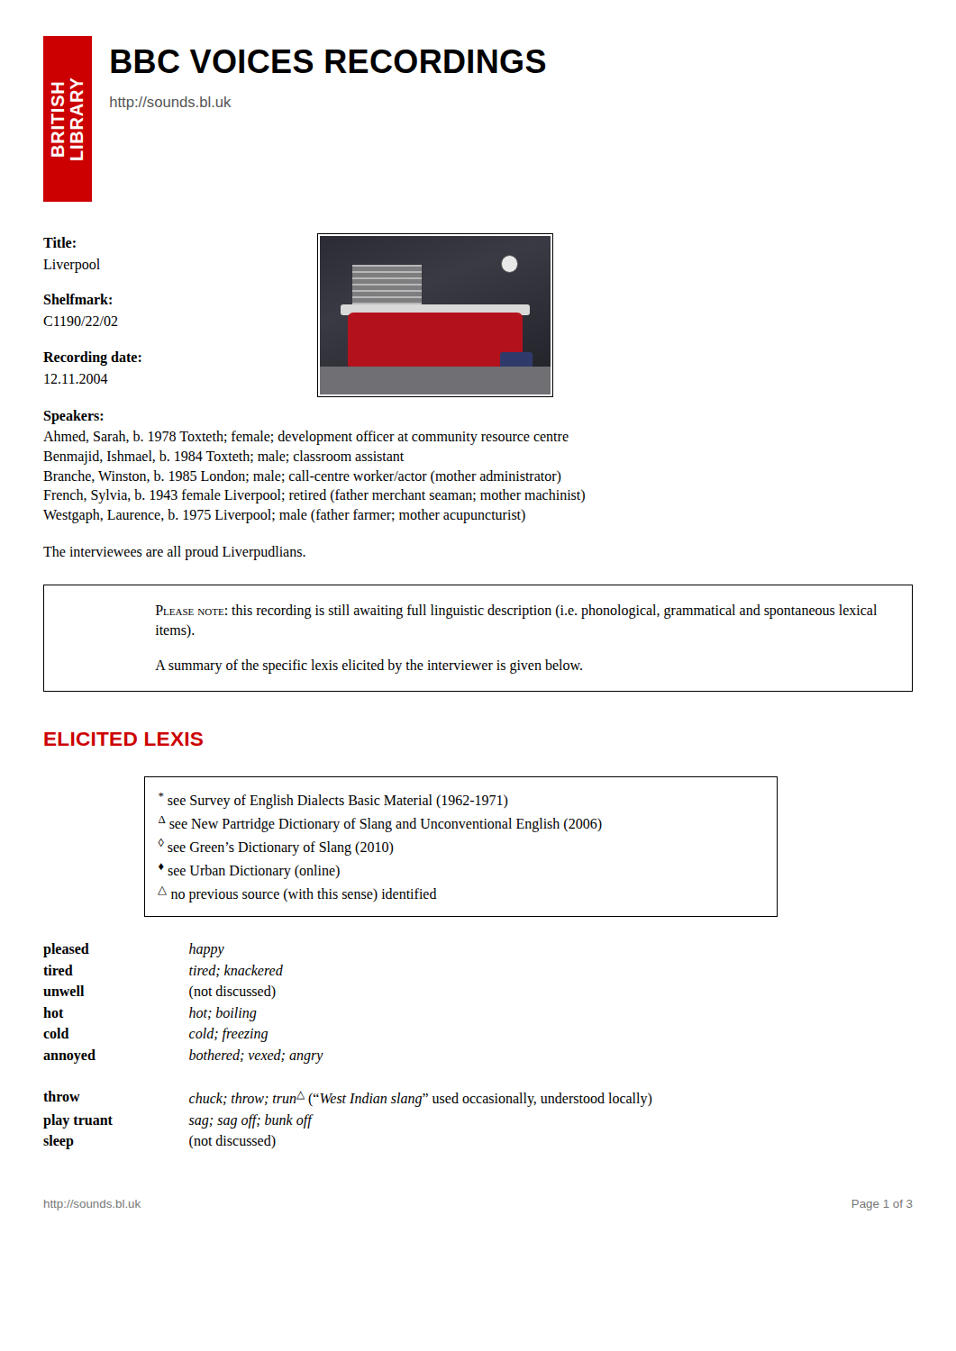BRITISH
LIBRARY
BBC VOICES RECORDINGS
http://sounds.bl.uk
Title:
Liverpool
Shelfmark:
C1190/22/02
Recording date:
12.11.2004
Speakers:
Ahmed, Sarah, b. 1978 Toxteth; female; development officer at community resource centre
Benmajid, Ishmael, b. 1984 Toxteth; male; classroom assistant
Branche, Winston, b. 1985 London; male; call-centre worker/actor (mother administrator)
French, Sylvia, b. 1943 female Liverpool; retired (father merchant seaman; mother machinist)
Westgaph, Laurence, b. 1975 Liverpool; male (father farmer; mother acupuncturist)
The interviewees are all proud Liverpudlians.
Please note: this recording is still awaiting full linguistic description (i.e. phonological, grammatical and spontaneous lexical items).
A summary of the specific lexis elicited by the interviewer is given below.
ELICITED LEXIS
* see Survey of English Dialects Basic Material (1962-1971)
Δ see New Partridge Dictionary of Slang and Unconventional English (2006)
◊ see Green’s Dictionary of Slang (2010)
♦ see Urban Dictionary (online)
△ no previous source (with this sense) identified
| pleased | happy |
| tired | tired; knackered |
| unwell | (not discussed) |
| hot | hot; boiling |
| cold | cold; freezing |
| annoyed | bothered; vexed; angry |
| throw | chuck; throw; trun △ (“ West Indian slang ” used occasionally, understood locally) |
| play truant | sag; sag off; bunk off |
| sleep | (not discussed) |
http://sounds.bl.uk Page 1 of 3